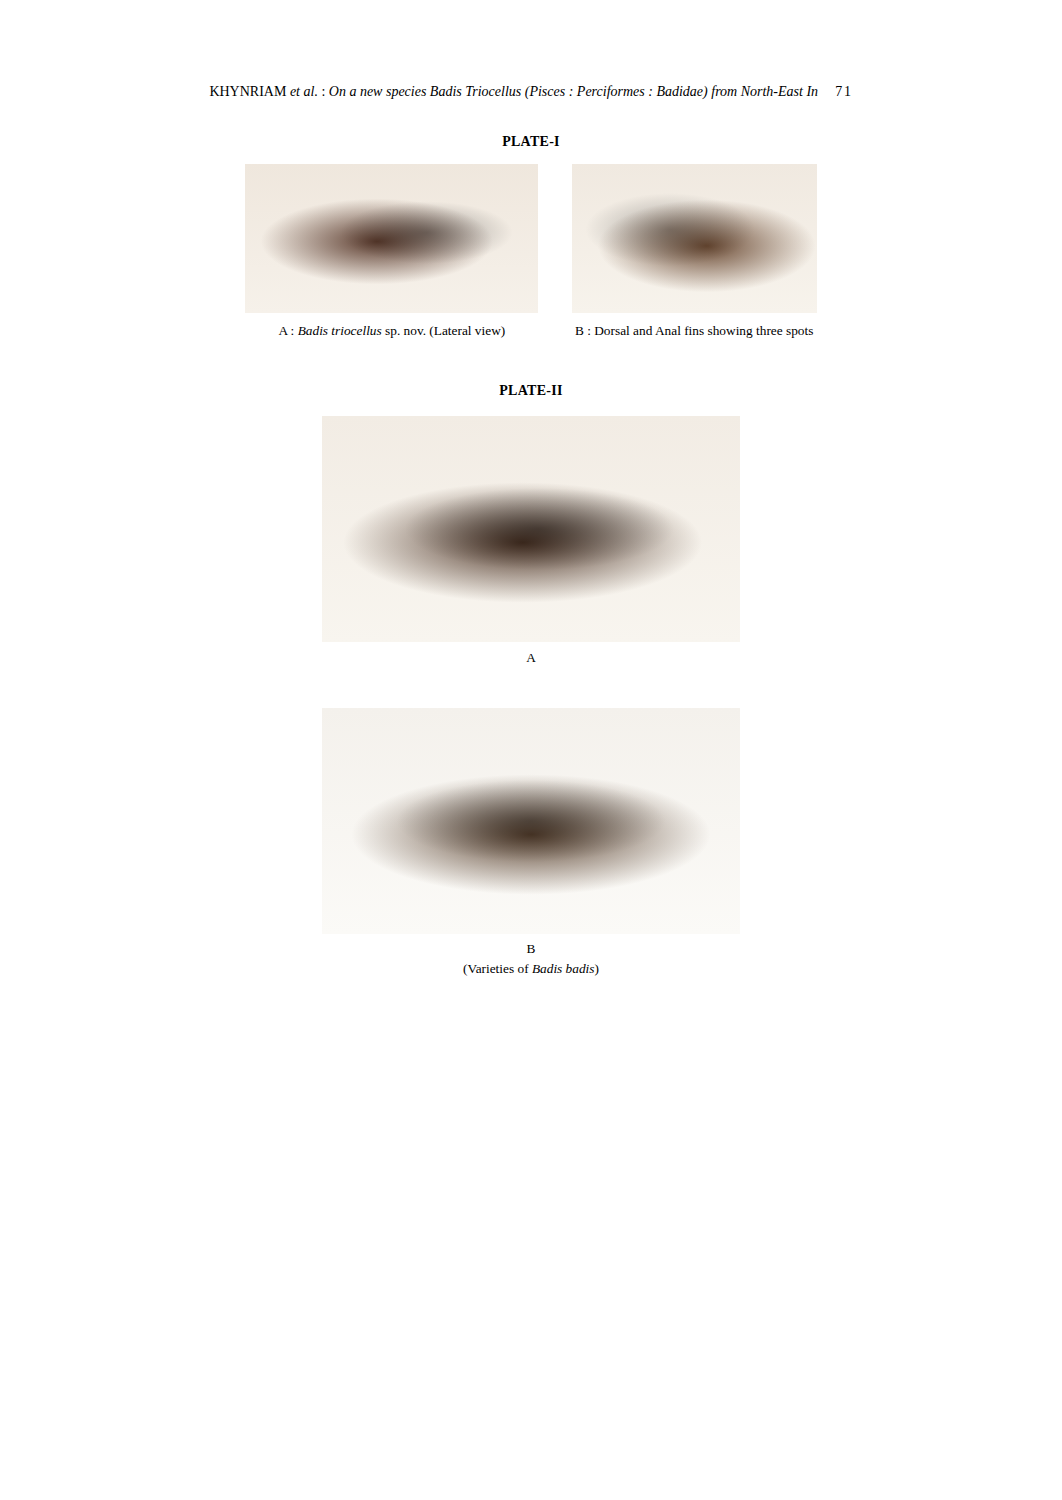KHYNRIAM et al. : On a new species Badis Triocellus (Pisces : Perciformes : Badidae) from North-East India
71
PLATE-I
A : Badis triocellus sp. nov. (Lateral view)
B : Dorsal and Anal fins showing three spots
PLATE-II
A
B
(Varieties of Badis badis)